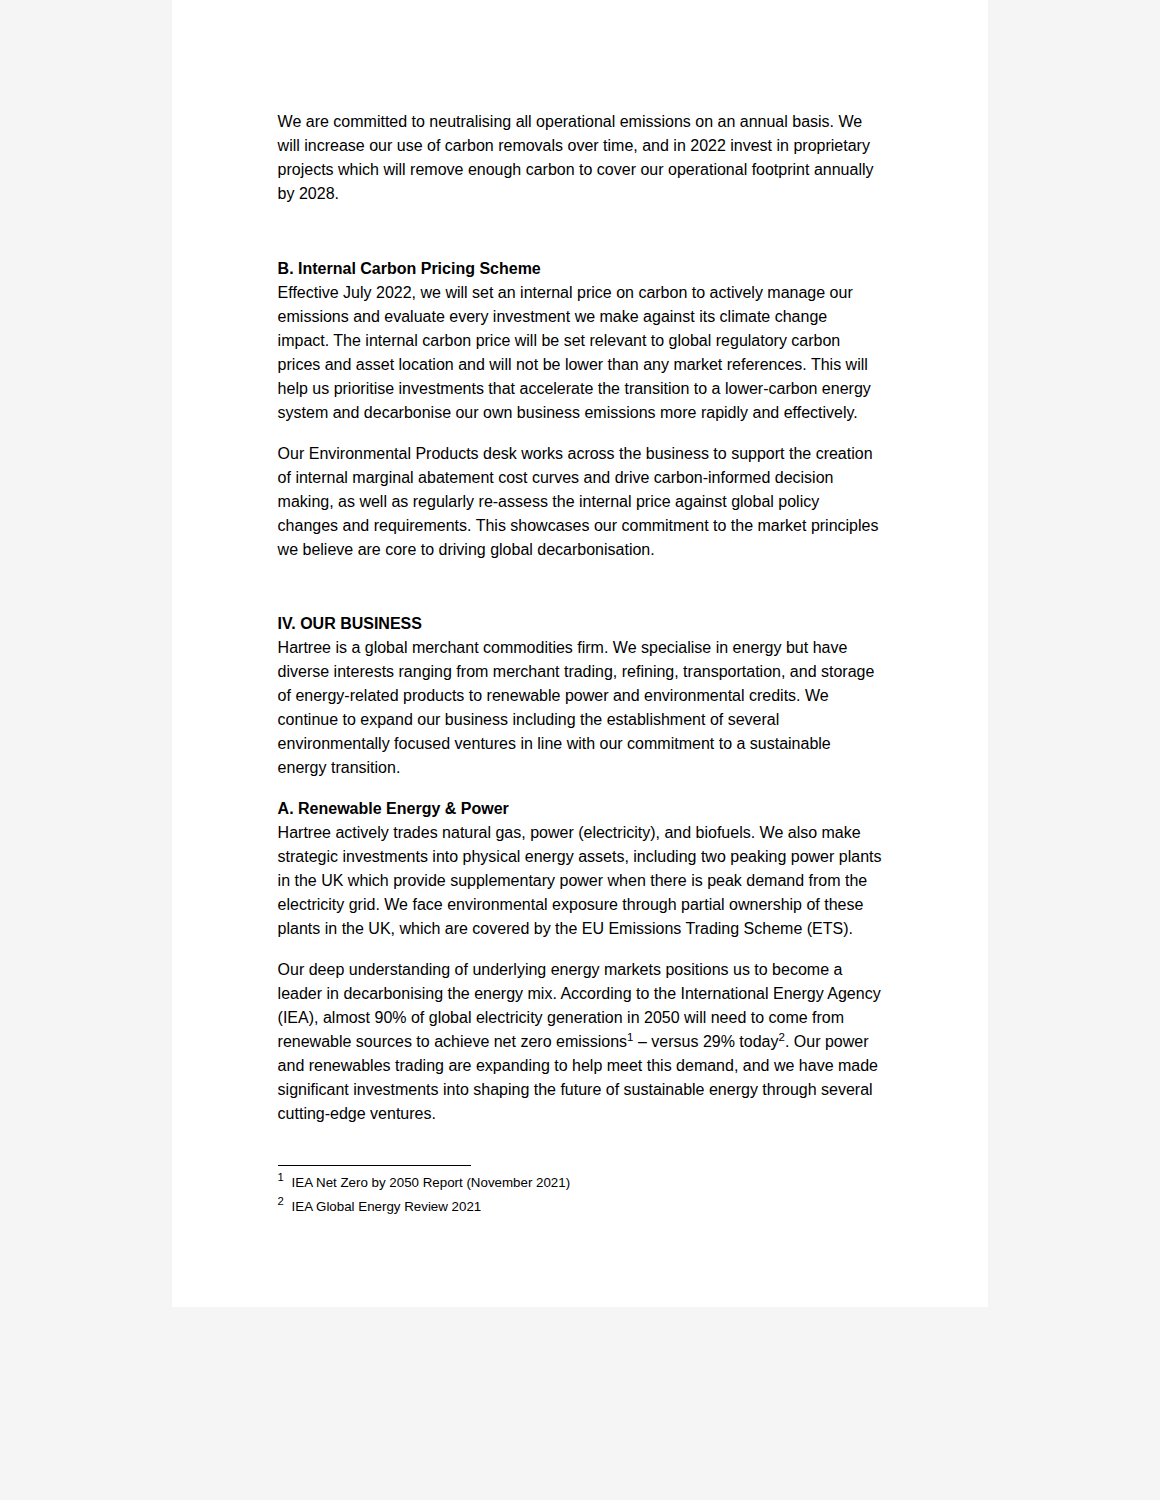We are committed to neutralising all operational emissions on an annual basis. We will increase our use of carbon removals over time, and in 2022 invest in proprietary projects which will remove enough carbon to cover our operational footprint annually by 2028.
B. Internal Carbon Pricing Scheme
Effective July 2022, we will set an internal price on carbon to actively manage our emissions and evaluate every investment we make against its climate change impact. The internal carbon price will be set relevant to global regulatory carbon prices and asset location and will not be lower than any market references. This will help us prioritise investments that accelerate the transition to a lower-carbon energy system and decarbonise our own business emissions more rapidly and effectively.
Our Environmental Products desk works across the business to support the creation of internal marginal abatement cost curves and drive carbon-informed decision making, as well as regularly re-assess the internal price against global policy changes and requirements. This showcases our commitment to the market principles we believe are core to driving global decarbonisation.
IV. OUR BUSINESS
Hartree is a global merchant commodities firm. We specialise in energy but have diverse interests ranging from merchant trading, refining, transportation, and storage of energy-related products to renewable power and environmental credits. We continue to expand our business including the establishment of several environmentally focused ventures in line with our commitment to a sustainable energy transition.
A. Renewable Energy & Power
Hartree actively trades natural gas, power (electricity), and biofuels. We also make strategic investments into physical energy assets, including two peaking power plants in the UK which provide supplementary power when there is peak demand from the electricity grid. We face environmental exposure through partial ownership of these plants in the UK, which are covered by the EU Emissions Trading Scheme (ETS).
Our deep understanding of underlying energy markets positions us to become a leader in decarbonising the energy mix. According to the International Energy Agency (IEA), almost 90% of global electricity generation in 2050 will need to come from renewable sources to achieve net zero emissions1 – versus 29% today2. Our power and renewables trading are expanding to help meet this demand, and we have made significant investments into shaping the future of sustainable energy through several cutting-edge ventures.
1 IEA Net Zero by 2050 Report (November 2021)
2 IEA Global Energy Review 2021